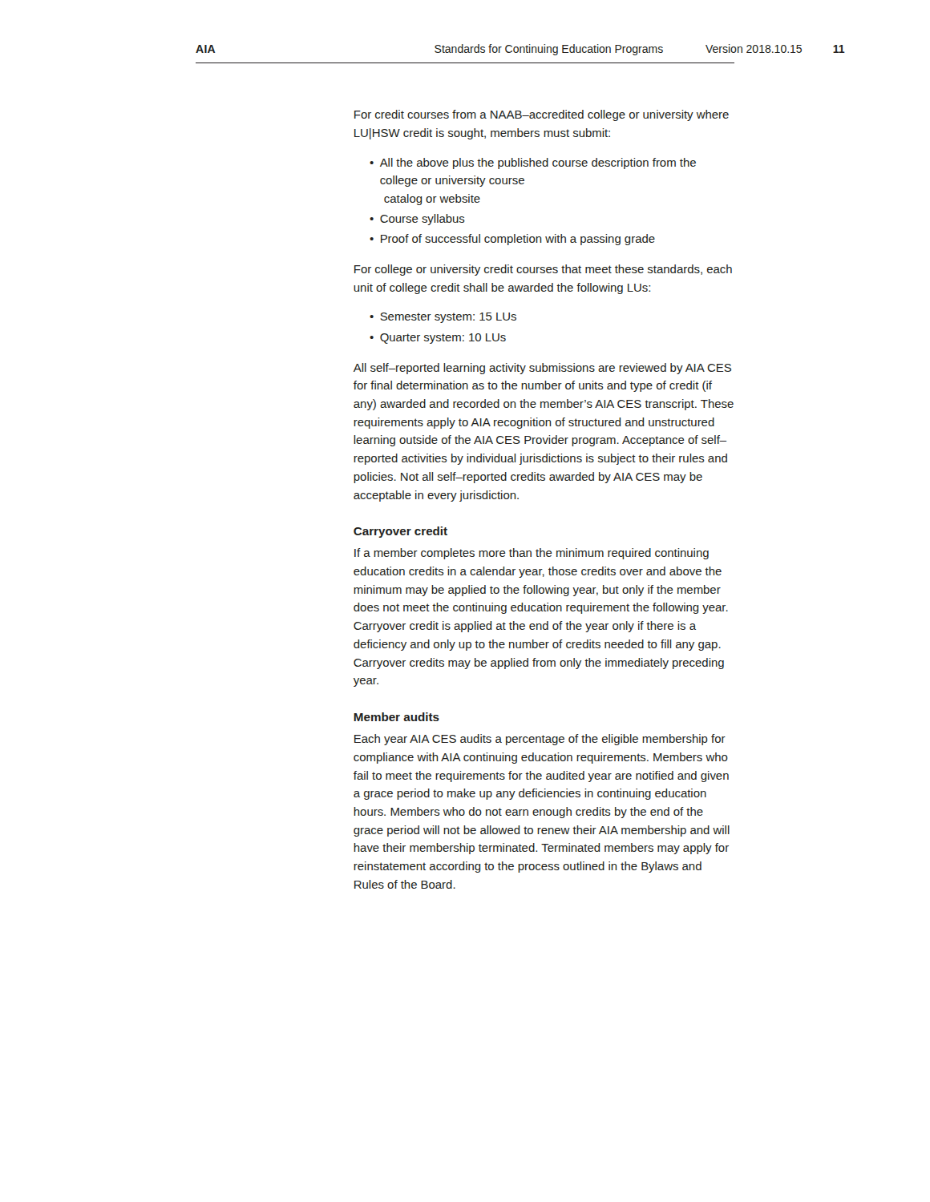AIA
Standards for Continuing Education Programs
Version 2018.10.15
11
For credit courses from a NAAB–accredited college or university where LU|HSW credit is sought, members must submit:
All the above plus the published course description from the college or university course catalog or website
Course syllabus
Proof of successful completion with a passing grade
For college or university credit courses that meet these standards, each unit of college credit shall be awarded the following LUs:
Semester system: 15 LUs
Quarter system: 10 LUs
All self–reported learning activity submissions are reviewed by AIA CES for final determination as to the number of units and type of credit (if any) awarded and recorded on the member’s AIA CES transcript. These requirements apply to AIA recognition of structured and unstructured learning outside of the AIA CES Provider program. Acceptance of self–reported activities by individual jurisdictions is subject to their rules and policies. Not all self–reported credits awarded by AIA CES may be acceptable in every jurisdiction.
Carryover credit
If a member completes more than the minimum required continuing education credits in a calendar year, those credits over and above the minimum may be applied to the following year, but only if the member does not meet the continuing education requirement the following year. Carryover credit is applied at the end of the year only if there is a deficiency and only up to the number of credits needed to fill any gap. Carryover credits may be applied from only the immediately preceding year.
Member audits
Each year AIA CES audits a percentage of the eligible membership for compliance with AIA continuing education requirements. Members who fail to meet the requirements for the audited year are notified and given a grace period to make up any deficiencies in continuing education hours. Members who do not earn enough credits by the end of the grace period will not be allowed to renew their AIA membership and will have their membership terminated. Terminated members may apply for reinstatement according to the process outlined in the Bylaws and Rules of the Board.